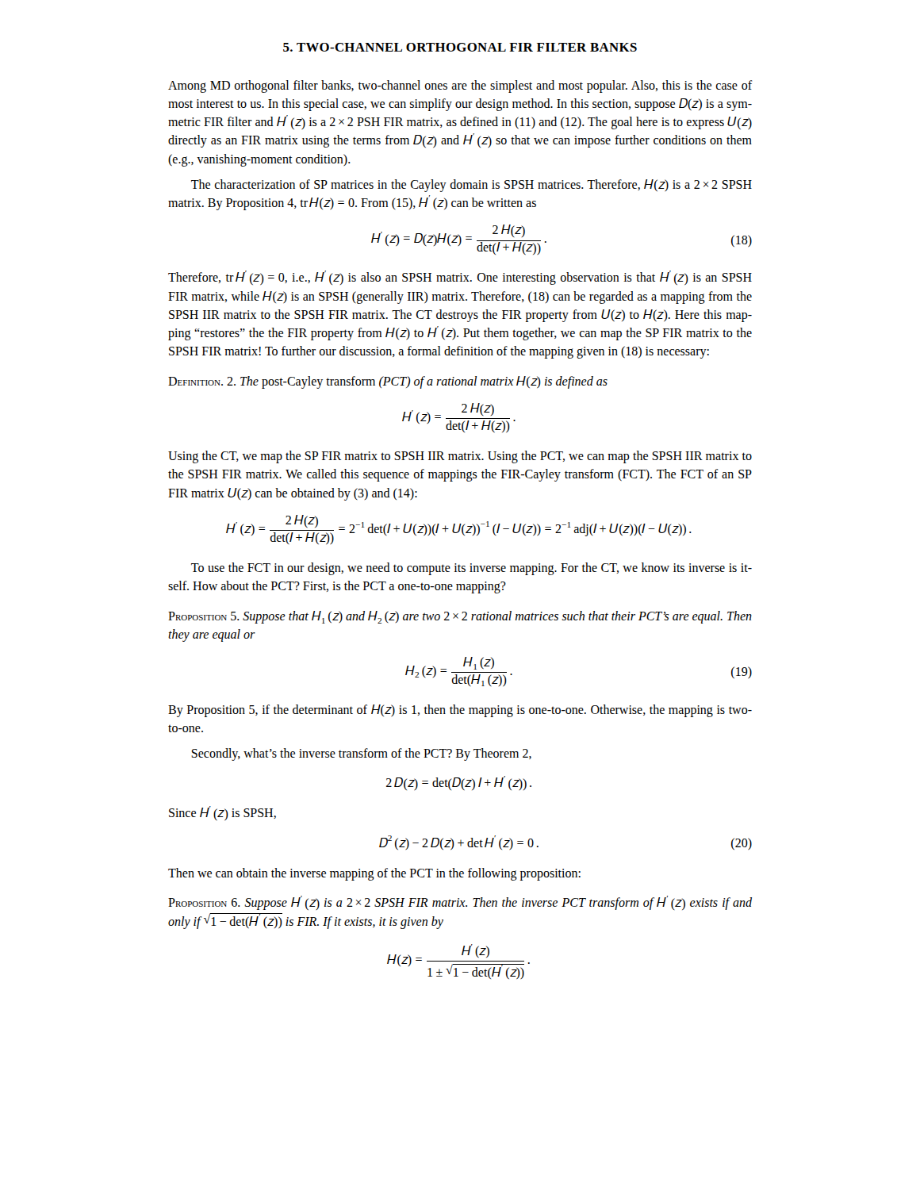5. TWO-CHANNEL ORTHOGONAL FIR FILTER BANKS
Among MD orthogonal filter banks, two-channel ones are the simplest and most popular. Also, this is the case of most interest to us. In this special case, we can simplify our design method. In this section, suppose D(z) is a symmetric FIR filter and H′(z) is a 2×2 PSH FIR matrix, as defined in (11) and (12). The goal here is to express U(z) directly as an FIR matrix using the terms from D(z) and H′(z) so that we can impose further conditions on them (e.g., vanishing-moment condition).
The characterization of SP matrices in the Cayley domain is SPSH matrices. Therefore, H(z) is a 2×2 SPSH matrix. By Proposition 4, trH(z)=0. From (15), H′(z) can be written as
H′(z) = D(z)H(z) = 2H(z) det(I+H(z)) . (18)
Therefore, trH′(z)=0, i.e., H′(z) is also an SPSH matrix. One interesting observation is that H′(z) is an SPSH FIR matrix, while H(z) is an SPSH (generally IIR) matrix. Therefore, (18) can be regarded as a mapping from the SPSH IIR matrix to the SPSH FIR matrix. The CT destroys the FIR property from U(z) to H(z). Here this mapping “restores” the the FIR property from H(z) to H′(z). Put them together, we can map the SP FIR matrix to the SPSH FIR matrix! To further our discussion, a formal definition of the mapping given in (18) is necessary:
Definition. 2. The post-Cayley transform (PCT) of a rational matrix H(z) is defined as
H′(z) = 2H(z) det(I+H(z)) .
Using the CT, we map the SP FIR matrix to SPSH IIR matrix. Using the PCT, we can map the SPSH IIR matrix to the SPSH FIR matrix. We called this sequence of mappings the FIR-Cayley transform (FCT). The FCT of an SP FIR matrix U(z) can be obtained by (3) and (14):
H′(z) = 2H(z) det(I+H(z)) = 2−1 det(I+U(z)) (I+U(z))−1 (I−U(z)) = 2−1 adj(I+U(z)) (I−U(z)) .
To use the FCT in our design, we need to compute its inverse mapping. For the CT, we know its inverse is itself. How about the PCT? First, is the PCT a one-to-one mapping?
Proposition 5. Suppose that H1(z) and H2(z) are two 2×2 rational matrices such that their PCT’s are equal. Then they are equal or
H2(z) = H1(z) det(H1(z)) . (19)
By Proposition 5, if the determinant of H(z) is 1, then the mapping is one-to-one. Otherwise, the mapping is two-to-one.
Secondly, what’s the inverse transform of the PCT? By Theorem 2,
2D(z) = det(D(z)I+H′(z)) .
Since H′(z) is SPSH,
D2(z) − 2D(z) + detH′(z) =0. (20)
Then we can obtain the inverse mapping of the PCT in the following proposition:
Proposition 6. Suppose H′(z) is a 2×2 SPSH FIR matrix. Then the inverse PCT transform of H′(z) exists if and only if 1−det(H′(z)) is FIR. If it exists, it is given by
H(z) = H′(z) 1±1−det(H′(z)) .